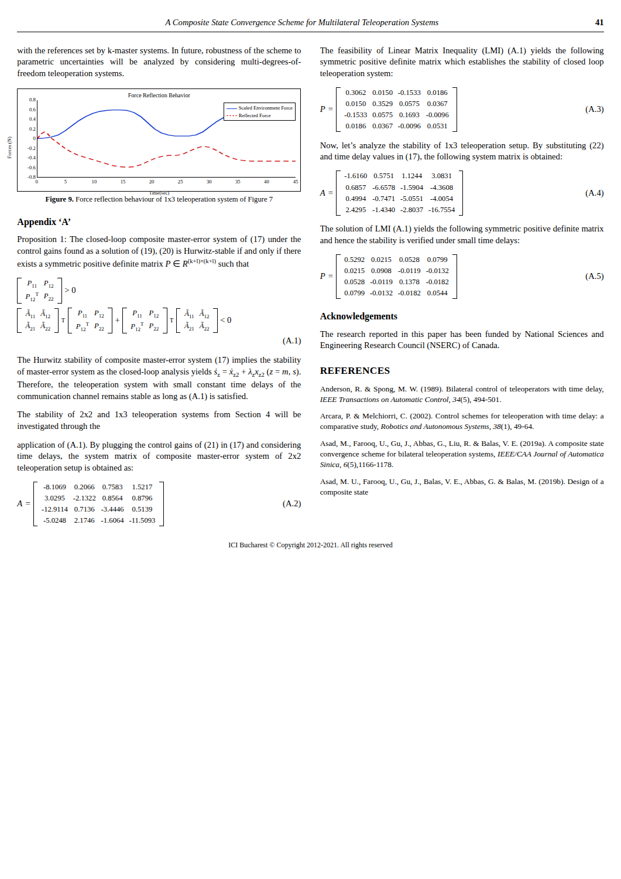A Composite State Convergence Scheme for Multilateral Teleoperation Systems
41
with the references set by k-master systems. In future, robustness of the scheme to parametric uncertainties will be analyzed by considering multi-degrees-of-freedom teleoperation systems.
Force Reflection Behavior
0.8 0.6 0.4 0.2 0 -0.2 -0.4 -0.6 -0.8
Scaled Environment Force
Reflected Force
0 5 10 15 20 25 30 35 40 45
Forces (N)
Time(sec)
Figure 9. Force reflection behaviour of 1x3 teleoperation system of Figure 7
Appendix ‘A’
Proposition 1: The closed-loop composite master-error system of (17) under the control gains found as a solution of (19), (20) is Hurwitz-stable if and only if there exists a symmetric positive definite matrix P ∈ R(k+l)×(k+l) such that
| P 11 | P 12 |
| P 12 T | P 22 |
> 0
| Ã 11 | Ã 12 |
| Ã 21 | Ã 22 |
T
| P 11 | P 12 |
| P 12 T | P 22 |
+
| P 11 | P 12 |
| P 12 T | P 22 |
T
| Ã 11 | Ã 12 |
| Ã 21 | Ã 22 |
< 0
(A.1)
The Hurwitz stability of composite master-error system (17) implies the stability of master-error system as the closed-loop analysis yields ṡz = ẋz2 + λzxz2 (z = m, s). Therefore, the teleoperation system with small constant time delays of the communication channel remains stable as long as (A.1) is satisfied.
The stability of 2x2 and 1x3 teleoperation systems from Section 4 will be investigated through the
application of (A.1). By plugging the control gains of (21) in (17) and considering time delays, the system matrix of composite master-error system of 2x2 teleoperation setup is obtained as:
A =
| -8.1069 | 0.2066 | 0.7583 | 1.5217 |
| 3.0295 | -2.1322 | 0.8564 | 0.8796 |
| -12.9114 | 0.7136 | -3.4446 | 0.5139 |
| -5.0248 | 2.1746 | -1.6064 | -11.5093 |
(A.2)
The feasibility of Linear Matrix Inequality (LMI) (A.1) yields the following symmetric positive definite matrix which establishes the stability of closed loop teleoperation system:
P =
| 0.3062 | 0.0150 | -0.1533 | 0.0186 |
| 0.0150 | 0.3529 | 0.0575 | 0.0367 |
| -0.1533 | 0.0575 | 0.1693 | -0.0096 |
| 0.0186 | 0.0367 | -0.0096 | 0.0531 |
(A.3)
Now, let’s analyze the stability of 1x3 teleoperation setup. By substituting (22) and time delay values in (17), the following system matrix is obtained:
A =
| -1.6160 | 0.5751 | 1.1244 | 3.0831 |
| 0.6857 | -6.6578 | -1.5904 | -4.3608 |
| 0.4994 | -0.7471 | -5.0551 | -4.0054 |
| 2.4295 | -1.4340 | -2.8037 | -16.7554 |
(A.4)
The solution of LMI (A.1) yields the following symmetric positive definite matrix and hence the stability is verified under small time delays:
P =
| 0.5292 | 0.0215 | 0.0528 | 0.0799 |
| 0.0215 | 0.0908 | -0.0119 | -0.0132 |
| 0.0528 | -0.0119 | 0.1378 | -0.0182 |
| 0.0799 | -0.0132 | -0.0182 | 0.0544 |
(A.5)
Acknowledgements
The research reported in this paper has been funded by National Sciences and Engineering Research Council (NSERC) of Canada.
REFERENCES
Anderson, R. & Spong, M. W. (1989). Bilateral control of teleoperators with time delay, IEEE Transactions on Automatic Control, 34(5), 494-501.
Arcara, P. & Melchiorri, C. (2002). Control schemes for teleoperation with time delay: a comparative study, Robotics and Autonomous Systems, 38(1), 49-64.
Asad, M., Farooq, U., Gu, J., Abbas, G., Liu, R. & Balas, V. E. (2019a). A composite state convergence scheme for bilateral teleoperation systems, IEEE/CAA Journal of Automatica Sinica, 6(5),1166-1178.
Asad, M. U., Farooq, U., Gu, J., Balas, V. E., Abbas, G. & Balas, M. (2019b). Design of a composite state
ICI Bucharest © Copyright 2012-2021. All rights reserved